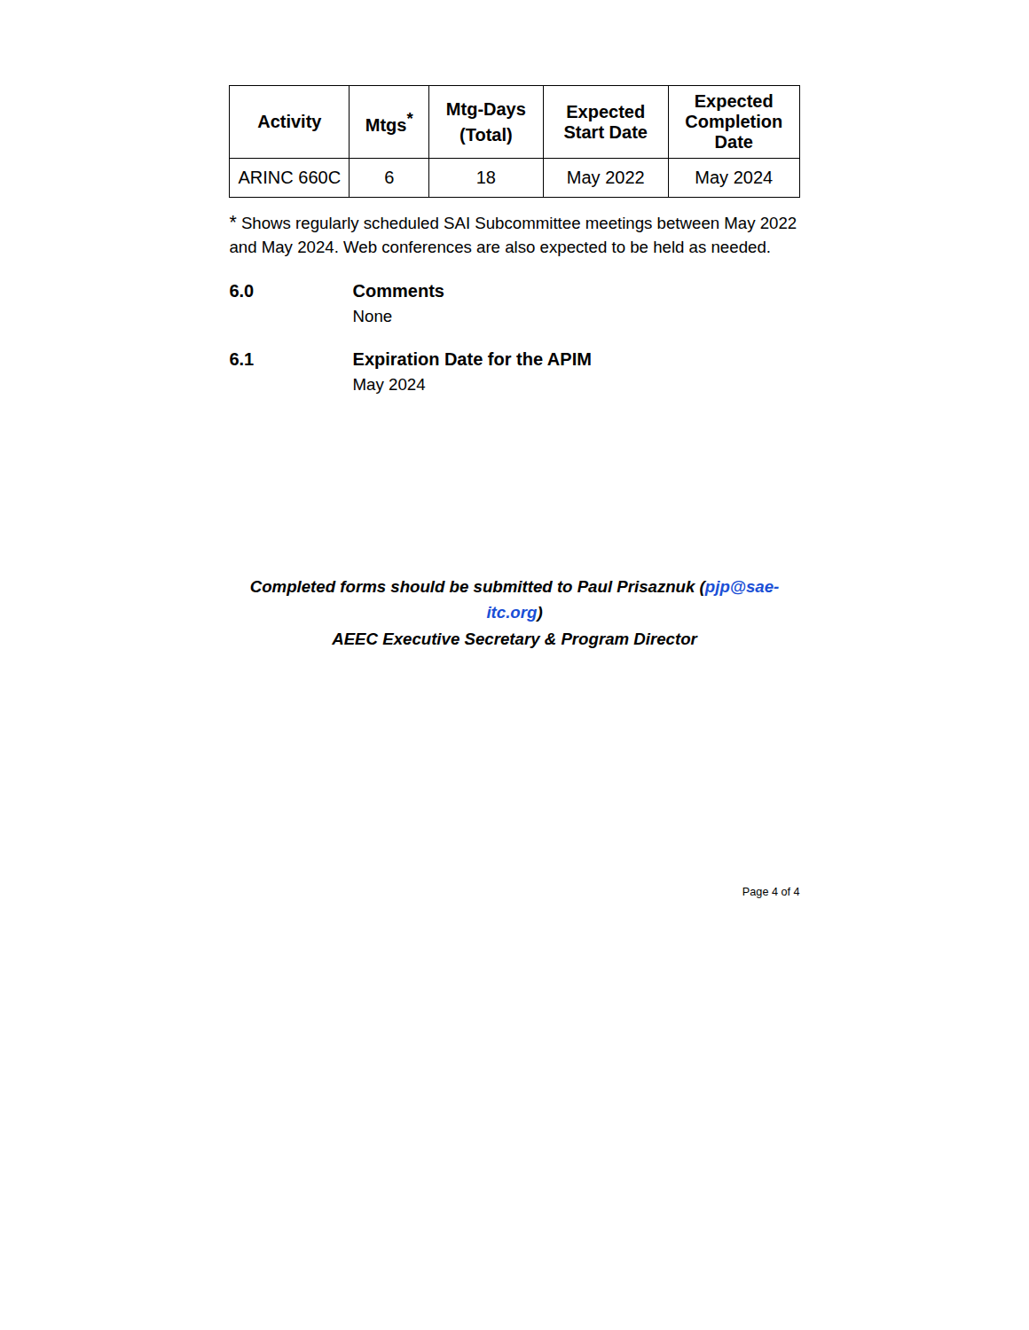| Activity | Mtgs * | Mtg-Days (Total) | Expected Start Date | Expected Completion Date |
| --- | --- | --- | --- | --- |
| ARINC 660C | 6 | 18 | May 2022 | May 2024 |
* Shows regularly scheduled SAI Subcommittee meetings between May 2022 and May 2024. Web conferences are also expected to be held as needed.
6.0 Comments
None
6.1 Expiration Date for the APIM
May 2024
Completed forms should be submitted to Paul Prisaznuk (pjp@sae-itc.org)
AEEC Executive Secretary & Program Director
Page 4 of 4